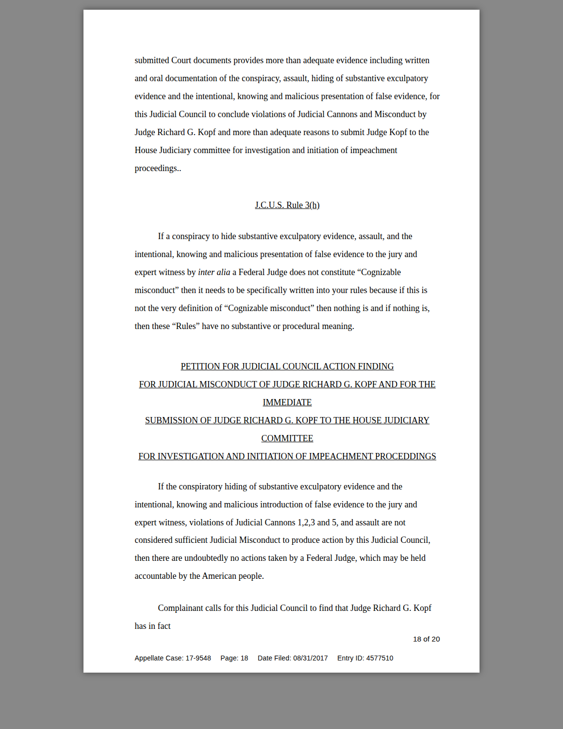submitted Court documents provides more than adequate evidence including written and oral documentation of the conspiracy, assault, hiding of substantive exculpatory evidence and the intentional, knowing and malicious presentation of false evidence, for this Judicial Council to conclude violations of Judicial Cannons and Misconduct by Judge Richard G. Kopf and more than adequate reasons to submit Judge Kopf to the House Judiciary committee for investigation and initiation of impeachment proceedings..
J.C.U.S. Rule 3(h)
If a conspiracy to hide substantive exculpatory evidence, assault, and the intentional, knowing and malicious presentation of false evidence to the jury and expert witness by inter alia a Federal Judge does not constitute “Cognizable misconduct” then it needs to be specifically written into your rules because if this is not the very definition of “Cognizable misconduct” then nothing is and if nothing is, then these “Rules” have no substantive or procedural meaning.
PETITION FOR JUDICIAL COUNCIL ACTION FINDING
FOR JUDICIAL MISCONDUCT OF JUDGE RICHARD G. KOPF AND FOR THE IMMEDIATE
SUBMISSION OF JUDGE RICHARD G. KOPF TO THE HOUSE JUDICIARY COMMITTEE
FOR INVESTIGATION AND INITIATION OF IMPEACHMENT PROCEDDINGS
If the conspiratory hiding of substantive exculpatory evidence and the intentional, knowing and malicious introduction of false evidence to the jury and expert witness, violations of Judicial Cannons 1,2,3 and 5, and assault are not considered sufficient Judicial Misconduct to produce action by this Judicial Council, then there are undoubtedly no actions taken by a Federal Judge, which may be held accountable by the American people.
Complainant calls for this Judicial Council to find that Judge Richard G. Kopf has in fact
18 of 20
Appellate Case: 17-9548 Page: 18 Date Filed: 08/31/2017 Entry ID: 4577510